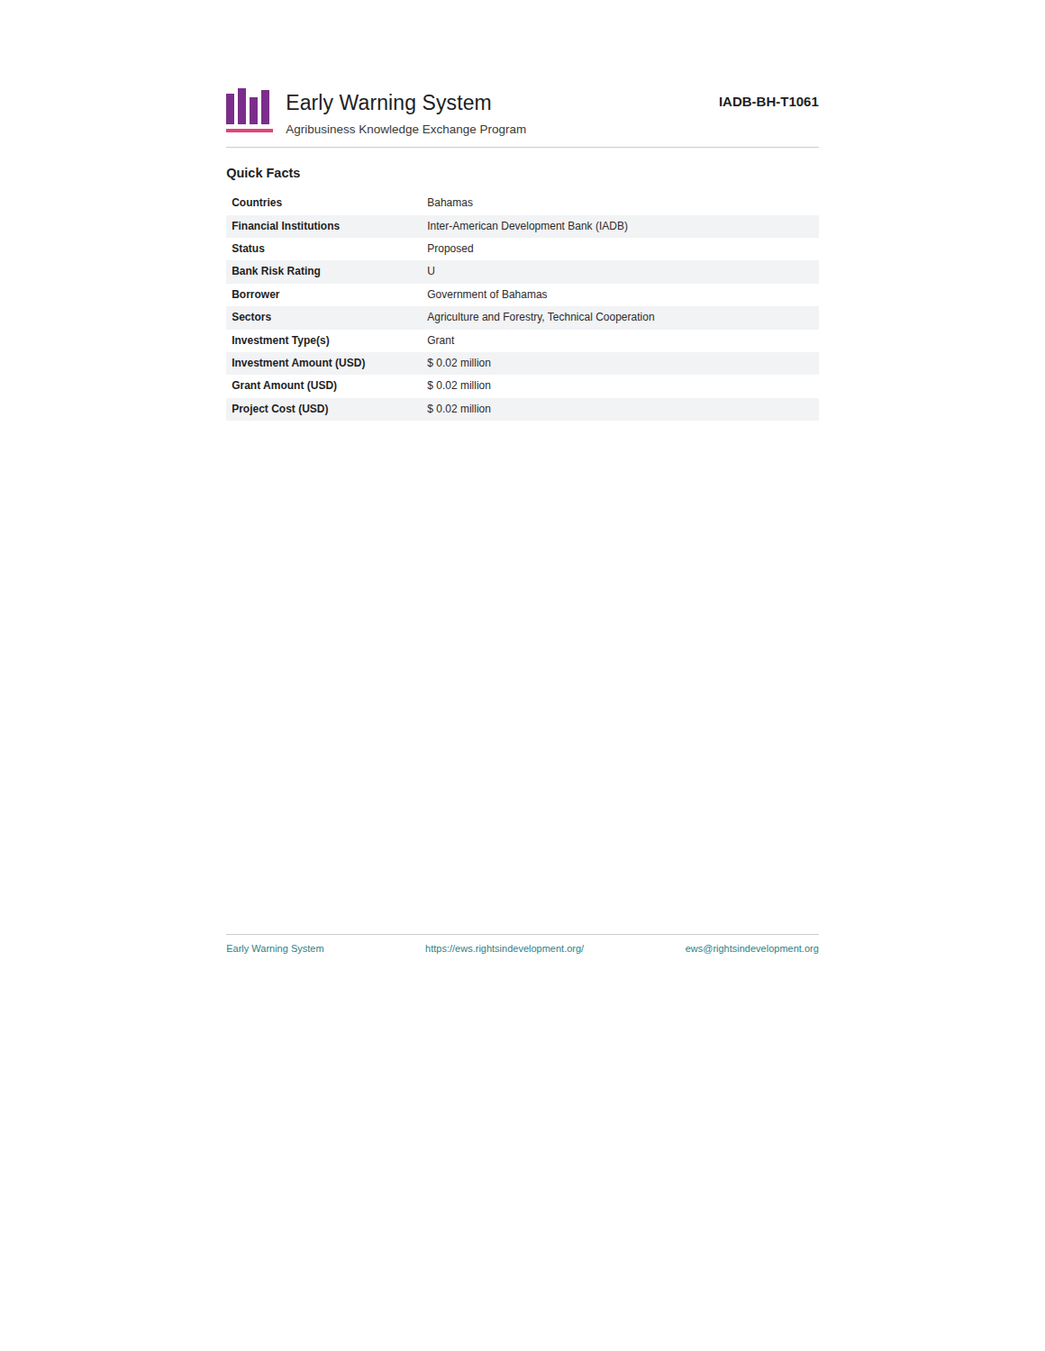Early Warning System
Agribusiness Knowledge Exchange Program
IADB-BH-T1061
Quick Facts
| Countries | Bahamas |
| Financial Institutions | Inter-American Development Bank (IADB) |
| Status | Proposed |
| Bank Risk Rating | U |
| Borrower | Government of Bahamas |
| Sectors | Agriculture and Forestry, Technical Cooperation |
| Investment Type(s) | Grant |
| Investment Amount (USD) | $ 0.02 million |
| Grant Amount (USD) | $ 0.02 million |
| Project Cost (USD) | $ 0.02 million |
Early Warning System
https://ews.rightsindevelopment.org/
ews@rightsindevelopment.org